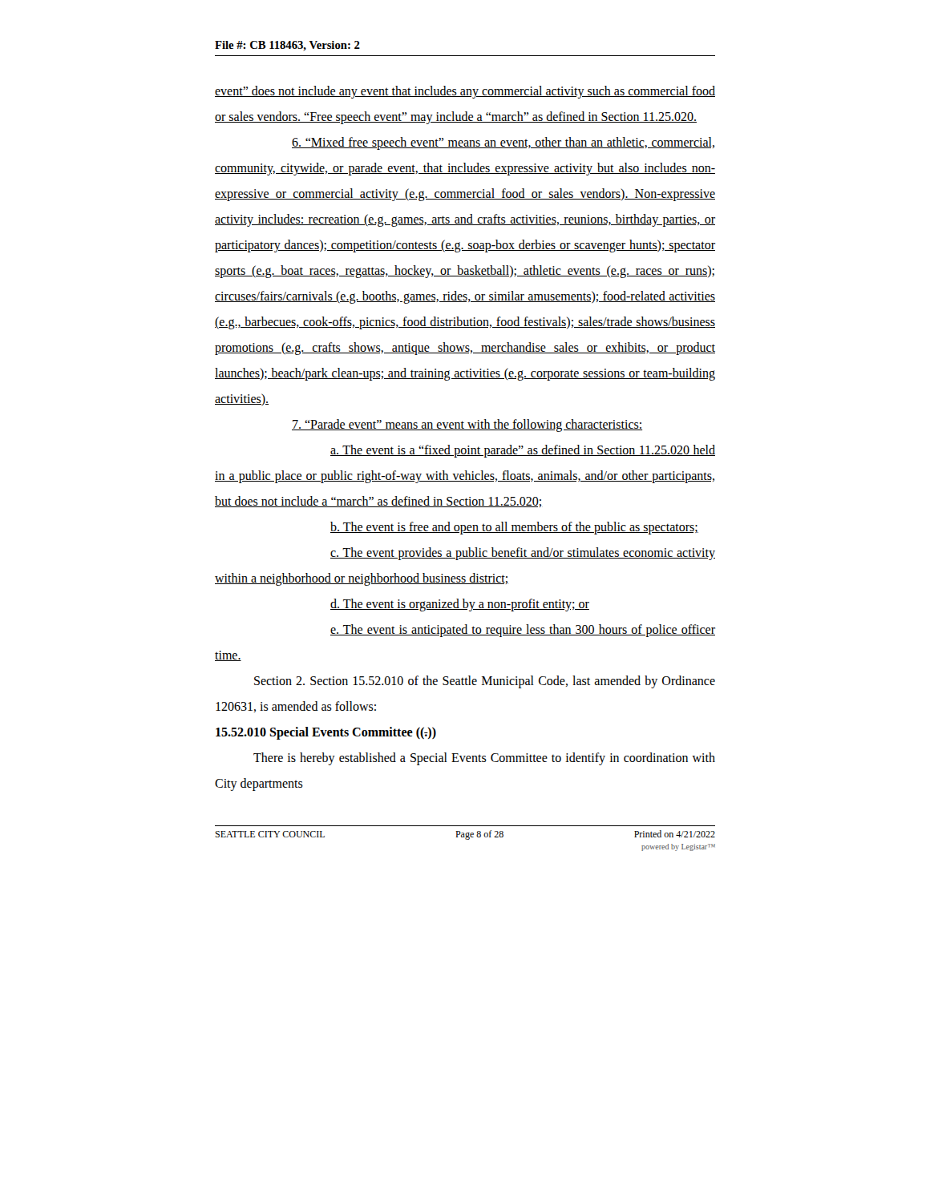File #: CB 118463, Version: 2
event” does not include any event that includes any commercial activity such as commercial food or sales vendors. “Free speech event” may include a “march” as defined in Section 11.25.020.
6. “Mixed free speech event” means an event, other than an athletic, commercial, community, citywide, or parade event, that includes expressive activity but also includes non-expressive or commercial activity (e.g. commercial food or sales vendors). Non-expressive activity includes: recreation (e.g. games, arts and crafts activities, reunions, birthday parties, or participatory dances); competition/contests (e.g. soap-box derbies or scavenger hunts); spectator sports (e.g. boat races, regattas, hockey, or basketball); athletic events (e.g. races or runs); circuses/fairs/carnivals (e.g. booths, games, rides, or similar amusements); food-related activities (e.g., barbecues, cook-offs, picnics, food distribution, food festivals); sales/trade shows/business promotions (e.g. crafts shows, antique shows, merchandise sales or exhibits, or product launches); beach/park clean-ups; and training activities (e.g. corporate sessions or team-building activities).
7. “Parade event” means an event with the following characteristics:
a. The event is a “fixed point parade” as defined in Section 11.25.020 held in a public place or public right-of-way with vehicles, floats, animals, and/or other participants, but does not include a “march” as defined in Section 11.25.020;
b. The event is free and open to all members of the public as spectators;
c. The event provides a public benefit and/or stimulates economic activity within a neighborhood or neighborhood business district;
d. The event is organized by a non-profit entity; or
e. The event is anticipated to require less than 300 hours of police officer time.
Section 2. Section 15.52.010 of the Seattle Municipal Code, last amended by Ordinance 120631, is amended as follows:
15.52.010 Special Events Committee ((.))
There is hereby established a Special Events Committee to identify in coordination with City departments
SEATTLE CITY COUNCIL
Page 8 of 28
Printed on 4/21/2022
powered by Legistar™